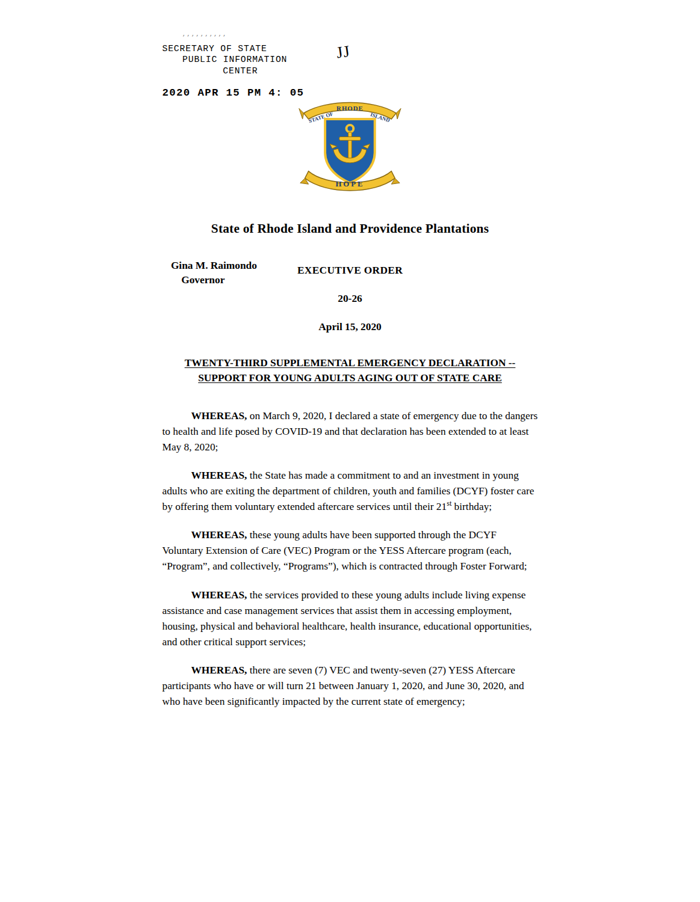,,,,,,,,,,
SECRETARY OF STATE
PUBLIC INFORMATION
CENTER
2020 APR 15 PM 4: 05
JJ
RHODE STATE OF ISLAND HOPE
State of Rhode Island and Providence Plantations
Gina M. Raimondo Governor
EXECUTIVE ORDER
20-26
April 15, 2020
TWENTY-THIRD SUPPLEMENTAL EMERGENCY DECLARATION --
SUPPORT FOR YOUNG ADULTS AGING OUT OF STATE CARE
WHEREAS, on March 9, 2020, I declared a state of emergency due to the dangers to health and life posed by COVID-19 and that declaration has been extended to at least May 8, 2020;
WHEREAS, the State has made a commitment to and an investment in young adults who are exiting the department of children, youth and families (DCYF) foster care by offering them voluntary extended aftercare services until their 21st birthday;
WHEREAS, these young adults have been supported through the DCYF Voluntary Extension of Care (VEC) Program or the YESS Aftercare program (each, “Program”, and collectively, “Programs”), which is contracted through Foster Forward;
WHEREAS, the services provided to these young adults include living expense assistance and case management services that assist them in accessing employment, housing, physical and behavioral healthcare, health insurance, educational opportunities, and other critical support services;
WHEREAS, there are seven (7) VEC and twenty-seven (27) YESS Aftercare participants who have or will turn 21 between January 1, 2020, and June 30, 2020, and who have been significantly impacted by the current state of emergency;